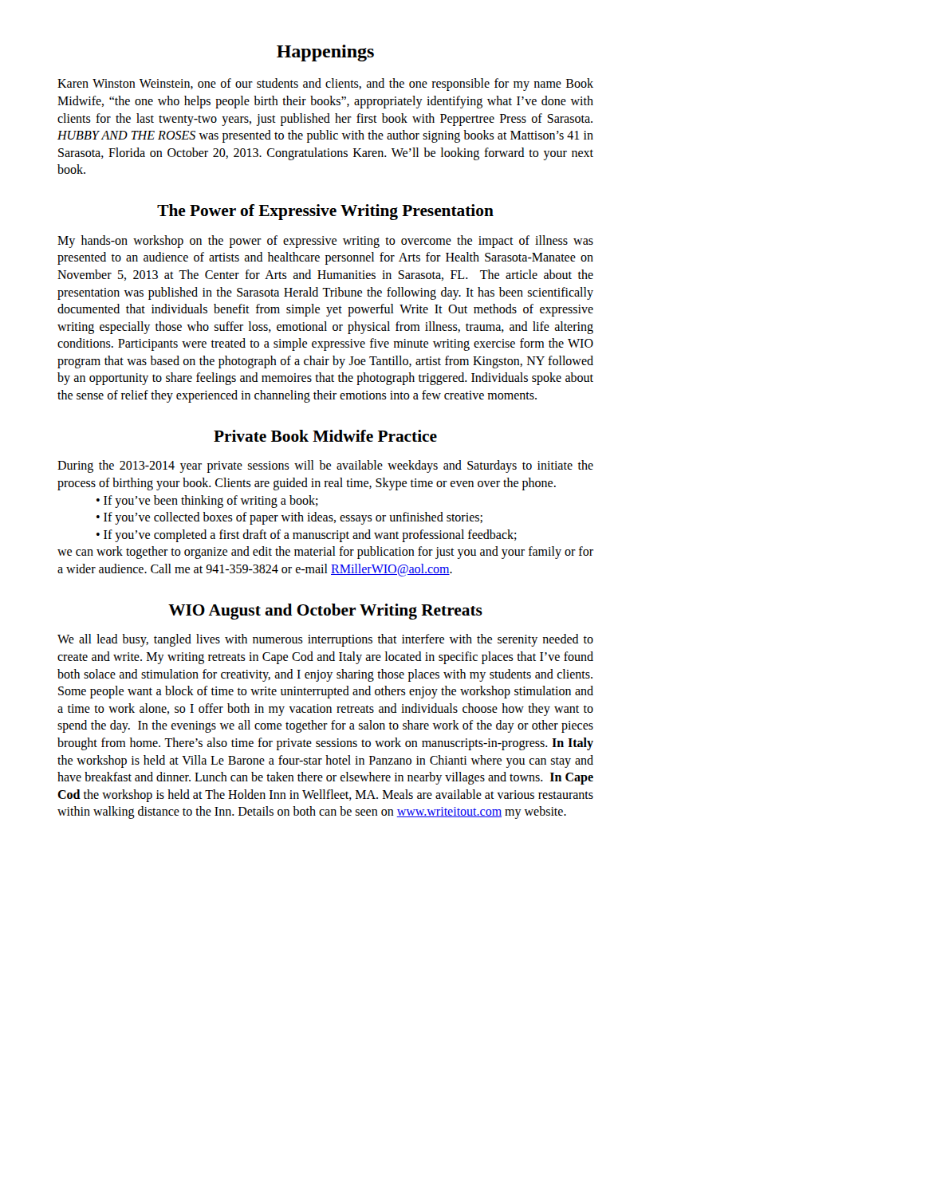Happenings
Karen Winston Weinstein, one of our students and clients, and the one responsible for my name Book Midwife, “the one who helps people birth their books”, appropriately identifying what I’ve done with clients for the last twenty-two years, just published her first book with Peppertree Press of Sarasota. HUBBY AND THE ROSES was presented to the public with the author signing books at Mattison’s 41 in Sarasota, Florida on October 20, 2013. Congratulations Karen. We’ll be looking forward to your next book.
The Power of Expressive Writing Presentation
My hands-on workshop on the power of expressive writing to overcome the impact of illness was presented to an audience of artists and healthcare personnel for Arts for Health Sarasota-Manatee on November 5, 2013 at The Center for Arts and Humanities in Sarasota, FL. The article about the presentation was published in the Sarasota Herald Tribune the following day. It has been scientifically documented that individuals benefit from simple yet powerful Write It Out methods of expressive writing especially those who suffer loss, emotional or physical from illness, trauma, and life altering conditions. Participants were treated to a simple expressive five minute writing exercise form the WIO program that was based on the photograph of a chair by Joe Tantillo, artist from Kingston, NY followed by an opportunity to share feelings and memoires that the photograph triggered. Individuals spoke about the sense of relief they experienced in channeling their emotions into a few creative moments.
Private Book Midwife Practice
During the 2013-2014 year private sessions will be available weekdays and Saturdays to initiate the process of birthing your book. Clients are guided in real time, Skype time or even over the phone.
• If you’ve been thinking of writing a book;
• If you’ve collected boxes of paper with ideas, essays or unfinished stories;
• If you’ve completed a first draft of a manuscript and want professional feedback;
we can work together to organize and edit the material for publication for just you and your family or for a wider audience. Call me at 941-359-3824 or e-mail RMillerWIO@aol.com.
WIO August and October Writing Retreats
We all lead busy, tangled lives with numerous interruptions that interfere with the serenity needed to create and write. My writing retreats in Cape Cod and Italy are located in specific places that I’ve found both solace and stimulation for creativity, and I enjoy sharing those places with my students and clients. Some people want a block of time to write uninterrupted and others enjoy the workshop stimulation and a time to work alone, so I offer both in my vacation retreats and individuals choose how they want to spend the day. In the evenings we all come together for a salon to share work of the day or other pieces brought from home. There’s also time for private sessions to work on manuscripts-in-progress. In Italy the workshop is held at Villa Le Barone a four-star hotel in Panzano in Chianti where you can stay and have breakfast and dinner. Lunch can be taken there or elsewhere in nearby villages and towns. In Cape Cod the workshop is held at The Holden Inn in Wellfleet, MA. Meals are available at various restaurants within walking distance to the Inn. Details on both can be seen on www.writeitout.com my website.